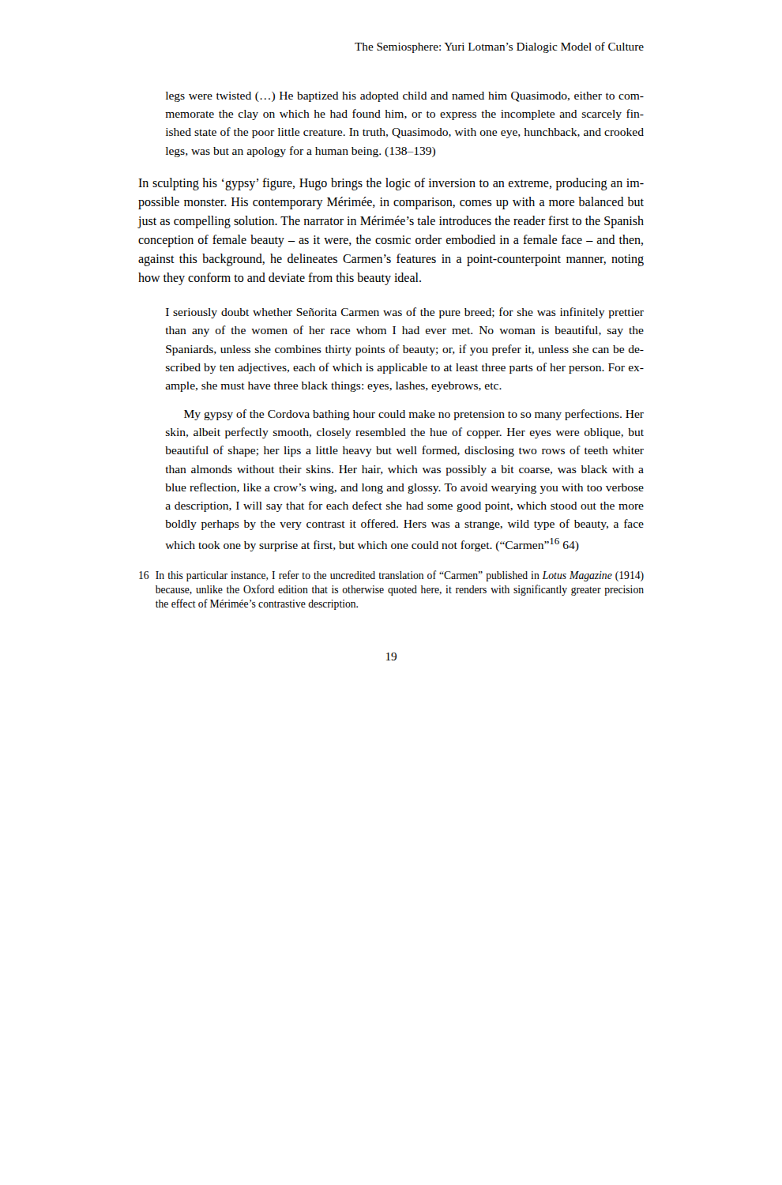The Semiosphere: Yuri Lotman’s Dialogic Model of Culture
legs were twisted (…) He baptized his adopted child and named him Quasimodo, either to commemorate the clay on which he had found him, or to express the incomplete and scarcely finished state of the poor little creature. In truth, Quasimodo, with one eye, hunchback, and crooked legs, was but an apology for a human being. (138–139)
In sculpting his ‘gypsy’ figure, Hugo brings the logic of inversion to an extreme, producing an impossible monster. His contemporary Mérimée, in comparison, comes up with a more balanced but just as compelling solution. The narrator in Mérimée’s tale introduces the reader first to the Spanish conception of female beauty – as it were, the cosmic order embodied in a female face – and then, against this background, he delineates Carmen’s features in a point-counterpoint manner, noting how they conform to and deviate from this beauty ideal.
I seriously doubt whether Señorita Carmen was of the pure breed; for she was infinitely prettier than any of the women of her race whom I had ever met. No woman is beautiful, say the Spaniards, unless she combines thirty points of beauty; or, if you prefer it, unless she can be described by ten adjectives, each of which is applicable to at least three parts of her person. For example, she must have three black things: eyes, lashes, eyebrows, etc.
My gypsy of the Cordova bathing hour could make no pretension to so many perfections. Her skin, albeit perfectly smooth, closely resembled the hue of copper. Her eyes were oblique, but beautiful of shape; her lips a little heavy but well formed, disclosing two rows of teeth whiter than almonds without their skins. Her hair, which was possibly a bit coarse, was black with a blue reflection, like a crow’s wing, and long and glossy. To avoid wearying you with too verbose a description, I will say that for each defect she had some good point, which stood out the more boldly perhaps by the very contrast it offered. Hers was a strange, wild type of beauty, a face which took one by surprise at first, but which one could not forget. (“Carmen”16 64)
16 In this particular instance, I refer to the uncredited translation of “Carmen” published in Lotus Magazine (1914) because, unlike the Oxford edition that is otherwise quoted here, it renders with significantly greater precision the effect of Mérimée’s contrastive description.
19